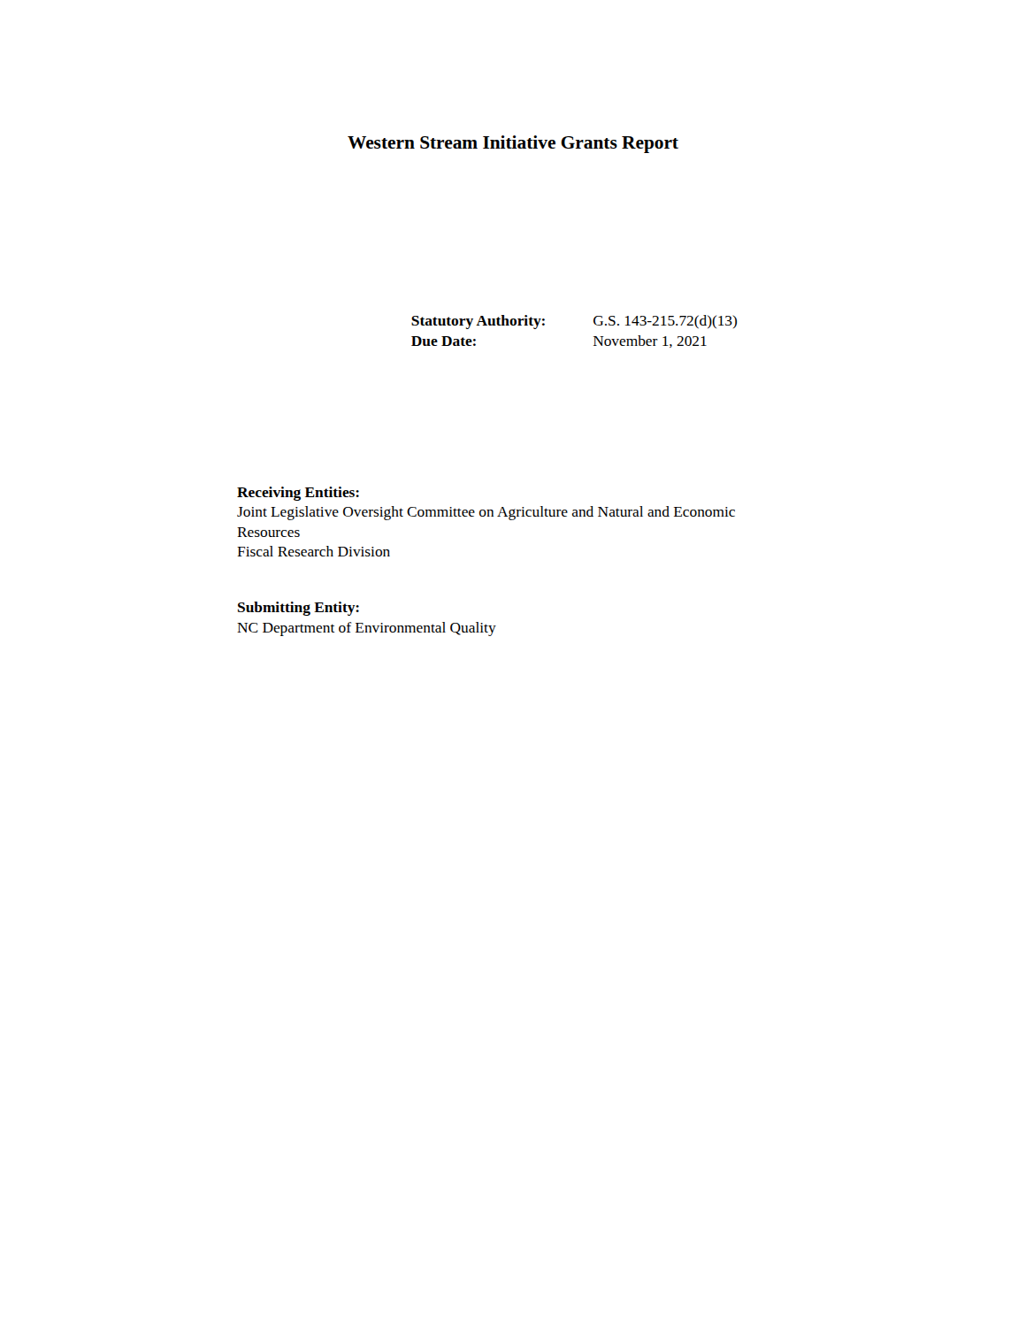Western Stream Initiative Grants Report
| Statutory Authority: | G.S. 143-215.72(d)(13) |
| Due Date: | November 1, 2021 |
Receiving Entities:
Joint Legislative Oversight Committee on Agriculture and Natural and Economic Resources
Fiscal Research Division
Submitting Entity:
NC Department of Environmental Quality